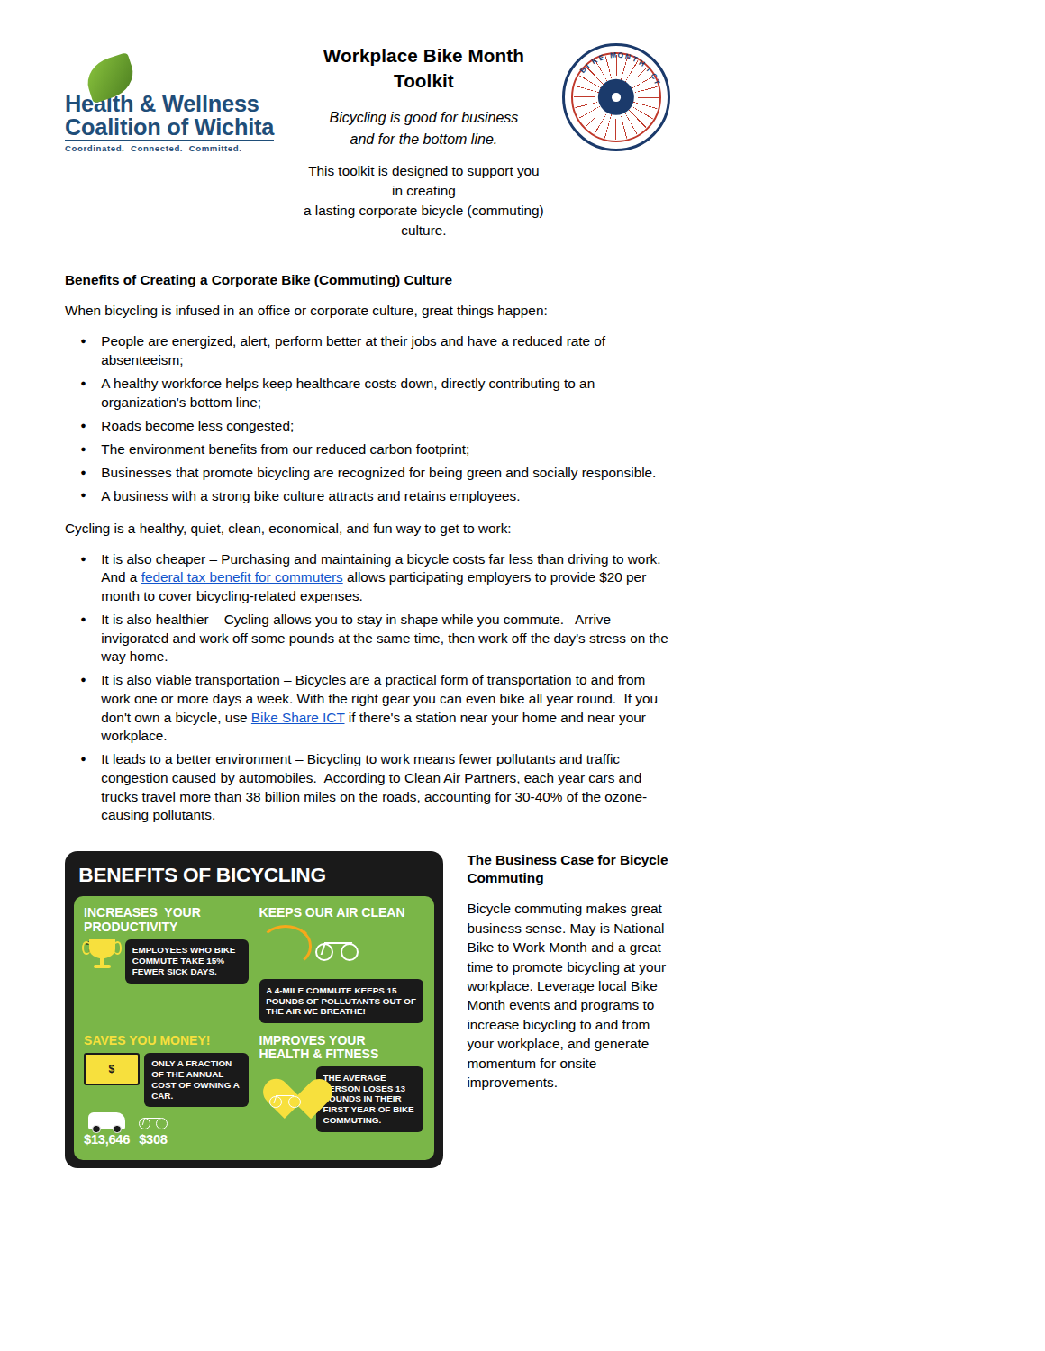Health & Wellness
Coalition of Wichita
Coordinated. Connected. Committed.
Workplace Bike Month Toolkit
Bicycling is good for business
and for the bottom line.
This toolkit is designed to support you in creating
a lasting corporate bicycle (commuting) culture.
B I K E M O N T H I C T
Benefits of Creating a Corporate Bike (Commuting) Culture
When bicycling is infused in an office or corporate culture, great things happen:
People are energized, alert, perform better at their jobs and have a reduced rate of absenteeism;
A healthy workforce helps keep healthcare costs down, directly contributing to an organization's bottom line;
Roads become less congested;
The environment benefits from our reduced carbon footprint;
Businesses that promote bicycling are recognized for being green and socially responsible.
A business with a strong bike culture attracts and retains employees.
Cycling is a healthy, quiet, clean, economical, and fun way to get to work:
It is also cheaper – Purchasing and maintaining a bicycle costs far less than driving to work. And a federal tax benefit for commuters allows participating employers to provide $20 per month to cover bicycling-related expenses.
It is also healthier – Cycling allows you to stay in shape while you commute. Arrive invigorated and work off some pounds at the same time, then work off the day's stress on the way home.
It is also viable transportation – Bicycles are a practical form of transportation to and from work one or more days a week. With the right gear you can even bike all year round. If you don't own a bicycle, use Bike Share ICT if there's a station near your home and near your workplace.
It leads to a better environment – Bicycling to work means fewer pollutants and traffic congestion caused by automobiles. According to Clean Air Partners, each year cars and trucks travel more than 38 billion miles on the roads, accounting for 30-40% of the ozone-causing pollutants.
BENEFITS OF BICYCLING
INCREASES YOUR
PRODUCTIVITY
EMPLOYEE
of the
MONTH
EMPLOYEES WHO BIKE COMMUTE TAKE 15% FEWER SICK DAYS.
KEEPS OUR AIR CLEAN
A 4-MILE COMMUTE KEEPS 15 POUNDS OF POLLUTANTS OUT OF THE AIR WE BREATHE!
SAVES YOU MONEY!
ONLY A FRACTION OF THE ANNUAL COST OF OWNING A CAR.
$13,646
$308
IMPROVES YOUR
HEALTH & FITNESS
THE AVERAGE PERSON LOSES 13 POUNDS IN THEIR FIRST YEAR OF BIKE COMMUTING.
The Business Case for Bicycle Commuting
Bicycle commuting makes great business sense. May is National Bike to Work Month and a great time to promote bicycling at your workplace. Leverage local Bike Month events and programs to increase bicycling to and from your workplace, and generate momentum for onsite improvements.